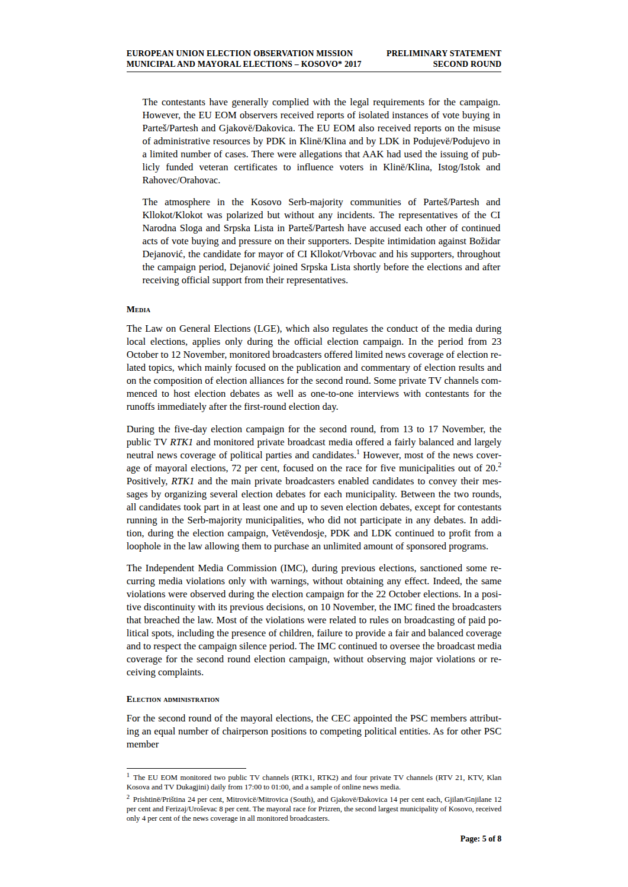EUROPEAN UNION ELECTION OBSERVATION MISSION PRELIMINARY STATEMENT
MUNICIPAL AND MAYORAL ELECTIONS – KOSOVO* 2017 SECOND ROUND
The contestants have generally complied with the legal requirements for the campaign. However, the EU EOM observers received reports of isolated instances of vote buying in Parteš/Partesh and Gjakovë/Đakovica. The EU EOM also received reports on the misuse of administrative resources by PDK in Klinë/Klina and by LDK in Podujevë/Podujevo in a limited number of cases. There were allegations that AAK had used the issuing of publicly funded veteran certificates to influence voters in Klinë/Klina, Istog/Istok and Rahovec/Orahovac.
The atmosphere in the Kosovo Serb-majority communities of Parteš/Partesh and Kllokot/Klokot was polarized but without any incidents. The representatives of the CI Narodna Sloga and Srpska Lista in Parteš/Partesh have accused each other of continued acts of vote buying and pressure on their supporters. Despite intimidation against Božidar Dejanović, the candidate for mayor of CI Kllokot/Vrbovac and his supporters, throughout the campaign period, Dejanović joined Srpska Lista shortly before the elections and after receiving official support from their representatives.
Media
The Law on General Elections (LGE), which also regulates the conduct of the media during local elections, applies only during the official election campaign. In the period from 23 October to 12 November, monitored broadcasters offered limited news coverage of election related topics, which mainly focused on the publication and commentary of election results and on the composition of election alliances for the second round. Some private TV channels commenced to host election debates as well as one-to-one interviews with contestants for the runoffs immediately after the first-round election day.
During the five-day election campaign for the second round, from 13 to 17 November, the public TV RTK1 and monitored private broadcast media offered a fairly balanced and largely neutral news coverage of political parties and candidates.1 However, most of the news coverage of mayoral elections, 72 per cent, focused on the race for five municipalities out of 20.2 Positively, RTK1 and the main private broadcasters enabled candidates to convey their messages by organizing several election debates for each municipality. Between the two rounds, all candidates took part in at least one and up to seven election debates, except for contestants running in the Serb-majority municipalities, who did not participate in any debates. In addition, during the election campaign, Vetëvendosje, PDK and LDK continued to profit from a loophole in the law allowing them to purchase an unlimited amount of sponsored programs.
The Independent Media Commission (IMC), during previous elections, sanctioned some recurring media violations only with warnings, without obtaining any effect. Indeed, the same violations were observed during the election campaign for the 22 October elections. In a positive discontinuity with its previous decisions, on 10 November, the IMC fined the broadcasters that breached the law. Most of the violations were related to rules on broadcasting of paid political spots, including the presence of children, failure to provide a fair and balanced coverage and to respect the campaign silence period. The IMC continued to oversee the broadcast media coverage for the second round election campaign, without observing major violations or receiving complaints.
Election administration
For the second round of the mayoral elections, the CEC appointed the PSC members attributing an equal number of chairperson positions to competing political entities. As for other PSC member
1 The EU EOM monitored two public TV channels (RTK1, RTK2) and four private TV channels (RTV 21, KTV, Klan Kosova and TV Dukagjini) daily from 17:00 to 01:00, and a sample of online news media.
2 Prishtinë/Priština 24 per cent, Mitrovicë/Mitrovica (South), and Gjakovë/Đakovica 14 per cent each, Gjilan/Gnjilane 12 per cent and Ferizaj/Uroševac 8 per cent. The mayoral race for Prizren, the second largest municipality of Kosovo, received only 4 per cent of the news coverage in all monitored broadcasters.
Page: 5 of 8